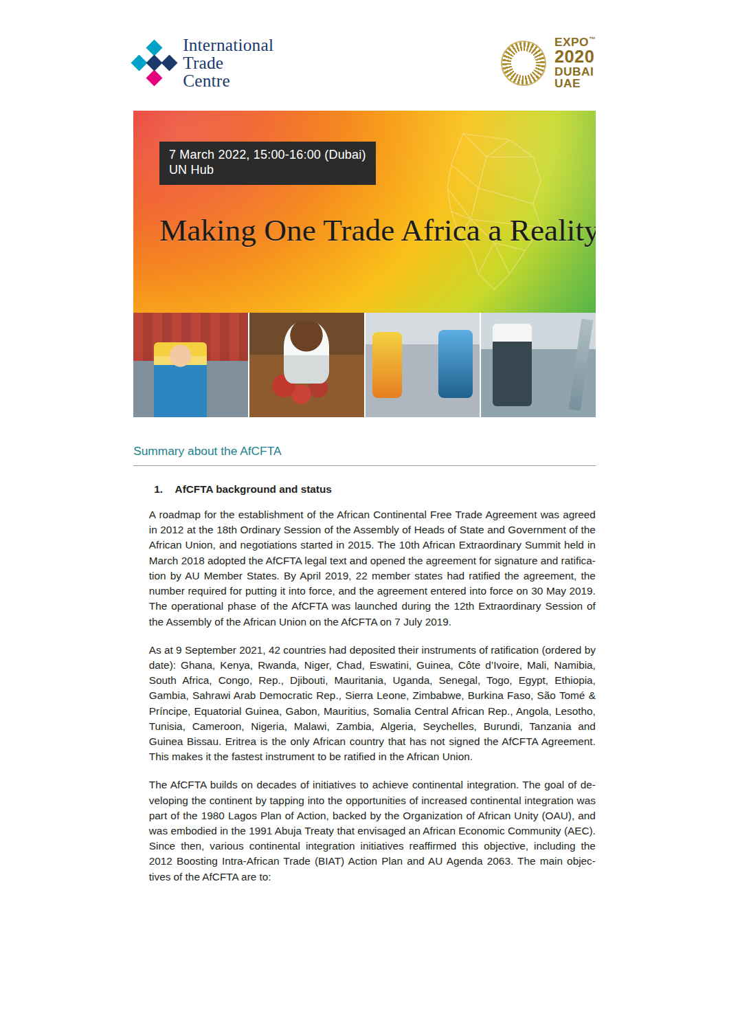International Trade Centre
EXPO™
2020
DUBAI
UAE
7 March 2022, 15:00-16:00 (Dubai) UN Hub
Making One Trade Africa a Reality
Summary about the AfCFTA
1. AfCFTA background and status
A roadmap for the establishment of the African Continental Free Trade Agreement was agreed in 2012 at the 18th Ordinary Session of the Assembly of Heads of State and Government of the African Union, and negotiations started in 2015. The 10th African Extraordinary Summit held in March 2018 adopted the AfCFTA legal text and opened the agreement for signature and ratification by AU Member States. By April 2019, 22 member states had ratified the agreement, the number required for putting it into force, and the agreement entered into force on 30 May 2019. The operational phase of the AfCFTA was launched during the 12th Extraordinary Session of the Assembly of the African Union on the AfCFTA on 7 July 2019.
As at 9 September 2021, 42 countries had deposited their instruments of ratification (ordered by date): Ghana, Kenya, Rwanda, Niger, Chad, Eswatini, Guinea, Côte d’Ivoire, Mali, Namibia, South Africa, Congo, Rep., Djibouti, Mauritania, Uganda, Senegal, Togo, Egypt, Ethiopia, Gambia, Sahrawi Arab Democratic Rep., Sierra Leone, Zimbabwe, Burkina Faso, São Tomé & Príncipe, Equatorial Guinea, Gabon, Mauritius, Somalia Central African Rep., Angola, Lesotho, Tunisia, Cameroon, Nigeria, Malawi, Zambia, Algeria, Seychelles, Burundi, Tanzania and Guinea Bissau. Eritrea is the only African country that has not signed the AfCFTA Agreement. This makes it the fastest instrument to be ratified in the African Union.
The AfCFTA builds on decades of initiatives to achieve continental integration. The goal of developing the continent by tapping into the opportunities of increased continental integration was part of the 1980 Lagos Plan of Action, backed by the Organization of African Unity (OAU), and was embodied in the 1991 Abuja Treaty that envisaged an African Economic Community (AEC). Since then, various continental integration initiatives reaffirmed this objective, including the 2012 Boosting Intra-African Trade (BIAT) Action Plan and AU Agenda 2063. The main objectives of the AfCFTA are to: